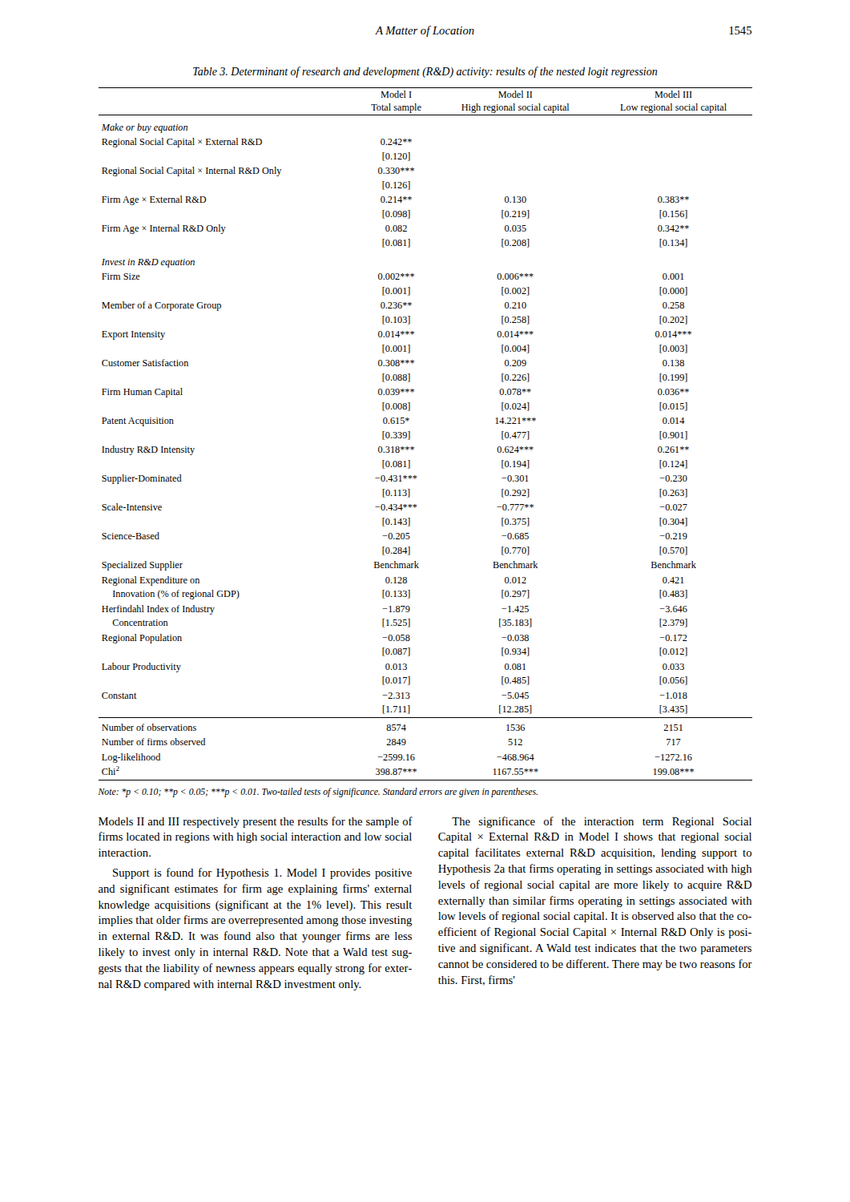A Matter of Location 1545
Table 3. Determinant of research and development (R&D) activity: results of the nested logit regression
| | Model I | Model II | Model III |
| --- | --- | --- | --- |
| | Total sample | High regional social capital | Low regional social capital |
| Make or buy equation |
| Regional Social Capital × External R&D | 0.242** | | |
| | [0.120] | | |
| Regional Social Capital × Internal R&D Only | 0.330*** | | |
| | [0.126] | | |
| Firm Age × External R&D | 0.214** | 0.130 | 0.383** |
| | [0.098] | [0.219] | [0.156] |
| Firm Age × Internal R&D Only | 0.082 | 0.035 | 0.342** |
| | [0.081] | [0.208] | [0.134] |
| Invest in R&D equation |
| Firm Size | 0.002*** | 0.006*** | 0.001 |
| | [0.001] | [0.002] | [0.000] |
| Member of a Corporate Group | 0.236** | 0.210 | 0.258 |
| | [0.103] | [0.258] | [0.202] |
| Export Intensity | 0.014*** | 0.014*** | 0.014*** |
| | [0.001] | [0.004] | [0.003] |
| Customer Satisfaction | 0.308*** | 0.209 | 0.138 |
| | [0.088] | [0.226] | [0.199] |
| Firm Human Capital | 0.039*** | 0.078** | 0.036** |
| | [0.008] | [0.024] | [0.015] |
| Patent Acquisition | 0.615* | 14.221*** | 0.014 |
| | [0.339] | [0.477] | [0.901] |
| Industry R&D Intensity | 0.318*** | 0.624*** | 0.261** |
| | [0.081] | [0.194] | [0.124] |
| Supplier-Dominated | −0.431*** | −0.301 | −0.230 |
| | [0.113] | [0.292] | [0.263] |
| Scale-Intensive | −0.434*** | −0.777** | −0.027 |
| | [0.143] | [0.375] | [0.304] |
| Science-Based | −0.205 | −0.685 | −0.219 |
| | [0.284] | [0.770] | [0.570] |
| Specialized Supplier | Benchmark | Benchmark | Benchmark |
| Regional Expenditure on | 0.128 | 0.012 | 0.421 |
| Innovation (% of regional GDP) | [0.133] | [0.297] | [0.483] |
| Herfindahl Index of Industry | −1.879 | −1.425 | −3.646 |
| Concentration | [1.525] | [35.183] | [2.379] |
| Regional Population | −0.058 | −0.038 | −0.172 |
| | [0.087] | [0.934] | [0.012] |
| Labour Productivity | 0.013 | 0.081 | 0.033 |
| | [0.017] | [0.485] | [0.056] |
| Constant | −2.313 | −5.045 | −1.018 |
| | [1.711] | [12.285] | [3.435] |
| Number of observations | 8574 | 1536 | 2151 |
| Number of firms observed | 2849 | 512 | 717 |
| Log-likelihood | −2599.16 | −468.964 | −1272.16 |
| Chi 2 | 398.87*** | 1167.55*** | 199.08*** |
Note: *p < 0.10; **p < 0.05; ***p < 0.01. Two-tailed tests of significance. Standard errors are given in parentheses.
Models II and III respectively present the results for the sample of firms located in regions with high social interaction and low social interaction.
Support is found for Hypothesis 1. Model I provides positive and significant estimates for firm age explaining firms' external knowledge acquisitions (significant at the 1% level). This result implies that older firms are overrepresented among those investing in external R&D. It was found also that younger firms are less likely to invest only in internal R&D. Note that a Wald test suggests that the liability of newness appears equally strong for external R&D compared with internal R&D investment only.
The significance of the interaction term Regional Social Capital × External R&D in Model I shows that regional social capital facilitates external R&D acquisition, lending support to Hypothesis 2a that firms operating in settings associated with high levels of regional social capital are more likely to acquire R&D externally than similar firms operating in settings associated with low levels of regional social capital. It is observed also that the coefficient of Regional Social Capital × Internal R&D Only is positive and significant. A Wald test indicates that the two parameters cannot be considered to be different. There may be two reasons for this. First, firms'